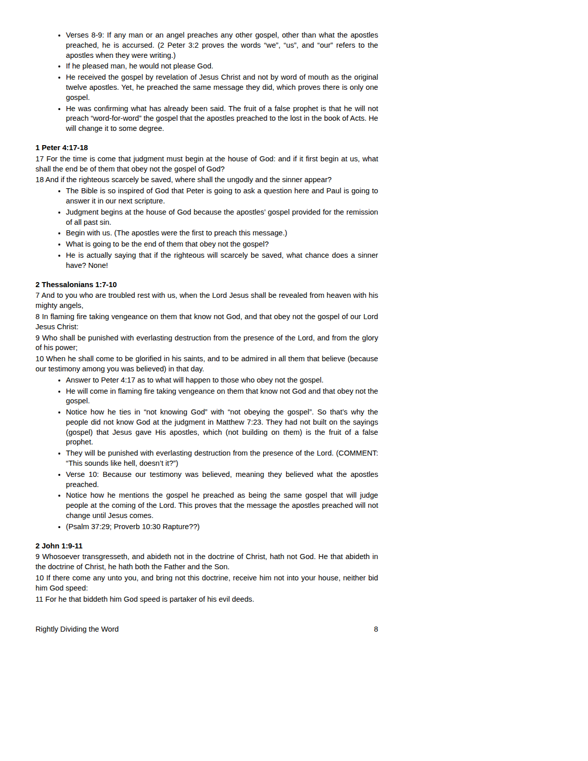Verses 8-9: If any man or an angel preaches any other gospel, other than what the apostles preached, he is accursed. (2 Peter 3:2 proves the words “we”, “us”, and “our” refers to the apostles when they were writing.)
If he pleased man, he would not please God.
He received the gospel by revelation of Jesus Christ and not by word of mouth as the original twelve apostles. Yet, he preached the same message they did, which proves there is only one gospel.
He was confirming what has already been said. The fruit of a false prophet is that he will not preach “word-for-word” the gospel that the apostles preached to the lost in the book of Acts. He will change it to some degree.
1 Peter 4:17-18
17 For the time is come that judgment must begin at the house of God: and if it first begin at us, what shall the end be of them that obey not the gospel of God?
18 And if the righteous scarcely be saved, where shall the ungodly and the sinner appear?
The Bible is so inspired of God that Peter is going to ask a question here and Paul is going to answer it in our next scripture.
Judgment begins at the house of God because the apostles’ gospel provided for the remission of all past sin.
Begin with us. (The apostles were the first to preach this message.)
What is going to be the end of them that obey not the gospel?
He is actually saying that if the righteous will scarcely be saved, what chance does a sinner have? None!
2 Thessalonians 1:7-10
7 And to you who are troubled rest with us, when the Lord Jesus shall be revealed from heaven with his mighty angels,
8 In flaming fire taking vengeance on them that know not God, and that obey not the gospel of our Lord Jesus Christ:
9 Who shall be punished with everlasting destruction from the presence of the Lord, and from the glory of his power;
10 When he shall come to be glorified in his saints, and to be admired in all them that believe (because our testimony among you was believed) in that day.
Answer to Peter 4:17 as to what will happen to those who obey not the gospel.
He will come in flaming fire taking vengeance on them that know not God and that obey not the gospel.
Notice how he ties in “not knowing God” with “not obeying the gospel”. So that’s why the people did not know God at the judgment in Matthew 7:23. They had not built on the sayings (gospel) that Jesus gave His apostles, which (not building on them) is the fruit of a false prophet.
They will be punished with everlasting destruction from the presence of the Lord. (COMMENT: “This sounds like hell, doesn’t it?”)
Verse 10: Because our testimony was believed, meaning they believed what the apostles preached.
Notice how he mentions the gospel he preached as being the same gospel that will judge people at the coming of the Lord. This proves that the message the apostles preached will not change until Jesus comes.
(Psalm 37:29; Proverb 10:30 Rapture??)
2 John 1:9-11
9 Whosoever transgresseth, and abideth not in the doctrine of Christ, hath not God. He that abideth in the doctrine of Christ, he hath both the Father and the Son.
10 If there come any unto you, and bring not this doctrine, receive him not into your house, neither bid him God speed:
11 For he that biddeth him God speed is partaker of his evil deeds.
Rightly Dividing the Word 8